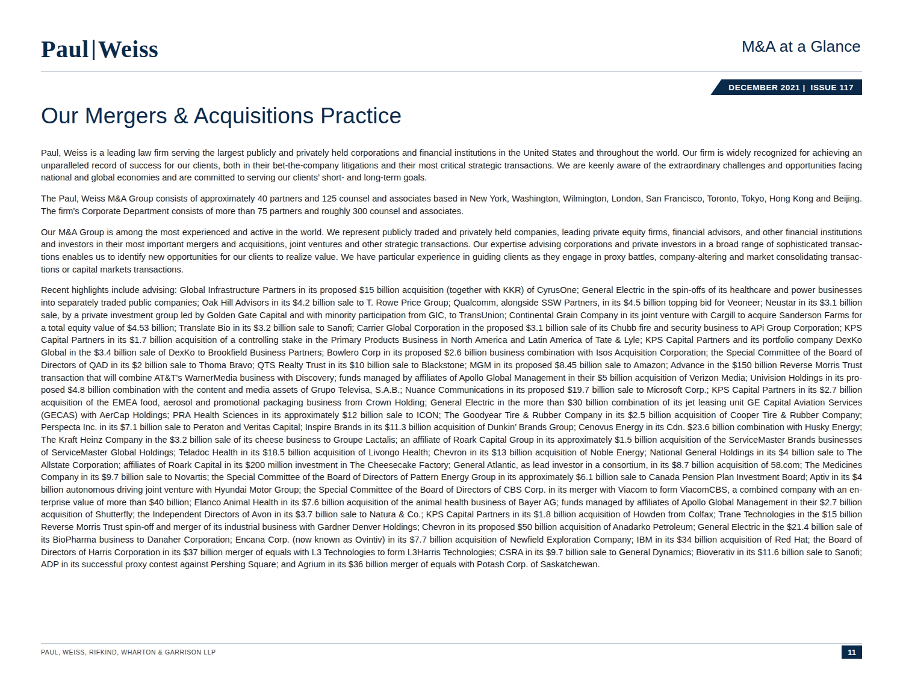Paul Weiss
M&A at a Glance
DECEMBER 2021 | ISSUE 117
Our Mergers & Acquisitions Practice
Paul, Weiss is a leading law firm serving the largest publicly and privately held corporations and financial institutions in the United States and throughout the world. Our firm is widely recognized for achieving an unparalleled record of success for our clients, both in their bet-the-company litigations and their most critical strategic transactions. We are keenly aware of the extraordinary challenges and opportunities facing national and global economies and are committed to serving our clients’ short- and long-term goals.
The Paul, Weiss M&A Group consists of approximately 40 partners and 125 counsel and associates based in New York, Washington, Wilmington, London, San Francisco, Toronto, Tokyo, Hong Kong and Beijing. The firm's Corporate Department consists of more than 75 partners and roughly 300 counsel and associates.
Our M&A Group is among the most experienced and active in the world. We represent publicly traded and privately held companies, leading private equity firms, financial advisors, and other financial institutions and investors in their most important mergers and acquisitions, joint ventures and other strategic transactions. Our expertise advising corporations and private investors in a broad range of sophisticated transactions enables us to identify new opportunities for our clients to realize value. We have particular experience in guiding clients as they engage in proxy battles, company-altering and market consolidating transactions or capital markets transactions.
Recent highlights include advising: Global Infrastructure Partners in its proposed $15 billion acquisition (together with KKR) of CyrusOne; General Electric in the spin-offs of its healthcare and power businesses into separately traded public companies; Oak Hill Advisors in its $4.2 billion sale to T. Rowe Price Group; Qualcomm, alongside SSW Partners, in its $4.5 billion topping bid for Veoneer; Neustar in its $3.1 billion sale, by a private investment group led by Golden Gate Capital and with minority participation from GIC, to TransUnion; Continental Grain Company in its joint venture with Cargill to acquire Sanderson Farms for a total equity value of $4.53 billion; Translate Bio in its $3.2 billion sale to Sanofi; Carrier Global Corporation in the proposed $3.1 billion sale of its Chubb fire and security business to APi Group Corporation; KPS Capital Partners in its $1.7 billion acquisition of a controlling stake in the Primary Products Business in North America and Latin America of Tate & Lyle; KPS Capital Partners and its portfolio company DexKo Global in the $3.4 billion sale of DexKo to Brookfield Business Partners; Bowlero Corp in its proposed $2.6 billion business combination with Isos Acquisition Corporation; the Special Committee of the Board of Directors of QAD in its $2 billion sale to Thoma Bravo; QTS Realty Trust in its $10 billion sale to Blackstone; MGM in its proposed $8.45 billion sale to Amazon; Advance in the $150 billion Reverse Morris Trust transaction that will combine AT&T’s WarnerMedia business with Discovery; funds managed by affiliates of Apollo Global Management in their $5 billion acquisition of Verizon Media; Univision Holdings in its proposed $4.8 billion combination with the content and media assets of Grupo Televisa, S.A.B.; Nuance Communications in its proposed $19.7 billion sale to Microsoft Corp.; KPS Capital Partners in its $2.7 billion acquisition of the EMEA food, aerosol and promotional packaging business from Crown Holding; General Electric in the more than $30 billion combination of its jet leasing unit GE Capital Aviation Services (GECAS) with AerCap Holdings; PRA Health Sciences in its approximately $12 billion sale to ICON; The Goodyear Tire & Rubber Company in its $2.5 billion acquisition of Cooper Tire & Rubber Company; Perspecta Inc. in its $7.1 billion sale to Peraton and Veritas Capital; Inspire Brands in its $11.3 billion acquisition of Dunkin’ Brands Group; Cenovus Energy in its Cdn. $23.6 billion combination with Husky Energy; The Kraft Heinz Company in the $3.2 billion sale of its cheese business to Groupe Lactalis; an affiliate of Roark Capital Group in its approximately $1.5 billion acquisition of the ServiceMaster Brands businesses of ServiceMaster Global Holdings; Teladoc Health in its $18.5 billion acquisition of Livongo Health; Chevron in its $13 billion acquisition of Noble Energy; National General Holdings in its $4 billion sale to The Allstate Corporation; affiliates of Roark Capital in its $200 million investment in The Cheesecake Factory; General Atlantic, as lead investor in a consortium, in its $8.7 billion acquisition of 58.com; The Medicines Company in its $9.7 billion sale to Novartis; the Special Committee of the Board of Directors of Pattern Energy Group in its approximately $6.1 billion sale to Canada Pension Plan Investment Board; Aptiv in its $4 billion autonomous driving joint venture with Hyundai Motor Group; the Special Committee of the Board of Directors of CBS Corp. in its merger with Viacom to form ViacomCBS, a combined company with an enterprise value of more than $40 billion; Elanco Animal Health in its $7.6 billion acquisition of the animal health business of Bayer AG; funds managed by affiliates of Apollo Global Management in their $2.7 billion acquisition of Shutterfly; the Independent Directors of Avon in its $3.7 billion sale to Natura & Co.; KPS Capital Partners in its $1.8 billion acquisition of Howden from Colfax; Trane Technologies in the $15 billion Reverse Morris Trust spin-off and merger of its industrial business with Gardner Denver Holdings; Chevron in its proposed $50 billion acquisition of Anadarko Petroleum; General Electric in the $21.4 billion sale of its BioPharma business to Danaher Corporation; Encana Corp. (now known as Ovintiv) in its $7.7 billion acquisition of Newfield Exploration Company; IBM in its $34 billion acquisition of Red Hat; the Board of Directors of Harris Corporation in its $37 billion merger of equals with L3 Technologies to form L3Harris Technologies; CSRA in its $9.7 billion sale to General Dynamics; Bioverativ in its $11.6 billion sale to Sanofi; ADP in its successful proxy contest against Pershing Square; and Agrium in its $36 billion merger of equals with Potash Corp. of Saskatchewan.
PAUL, WEISS, RIFKIND, WHARTON & GARRISON LLP
11